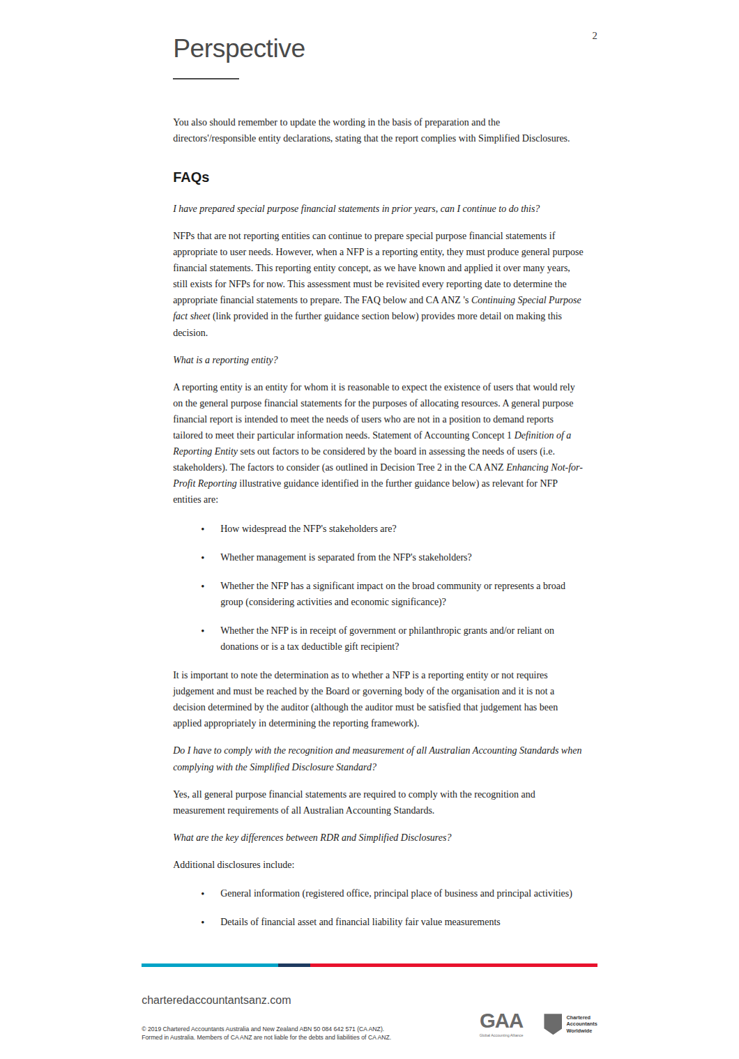2
Perspective
You also should remember to update the wording in the basis of preparation and the directors'/responsible entity declarations, stating that the report complies with Simplified Disclosures.
FAQs
I have prepared special purpose financial statements in prior years, can I continue to do this?
NFPs that are not reporting entities can continue to prepare special purpose financial statements if appropriate to user needs. However, when a NFP is a reporting entity, they must produce general purpose financial statements. This reporting entity concept, as we have known and applied it over many years, still exists for NFPs for now. This assessment must be revisited every reporting date to determine the appropriate financial statements to prepare. The FAQ below and CA ANZ 's Continuing Special Purpose fact sheet (link provided in the further guidance section below) provides more detail on making this decision.
What is a reporting entity?
A reporting entity is an entity for whom it is reasonable to expect the existence of users that would rely on the general purpose financial statements for the purposes of allocating resources. A general purpose financial report is intended to meet the needs of users who are not in a position to demand reports tailored to meet their particular information needs. Statement of Accounting Concept 1 Definition of a Reporting Entity sets out factors to be considered by the board in assessing the needs of users (i.e. stakeholders). The factors to consider (as outlined in Decision Tree 2 in the CA ANZ Enhancing Not-for-Profit Reporting illustrative guidance identified in the further guidance below) as relevant for NFP entities are:
How widespread the NFP's stakeholders are?
Whether management is separated from the NFP's stakeholders?
Whether the NFP has a significant impact on the broad community or represents a broad group (considering activities and economic significance)?
Whether the NFP is in receipt of government or philanthropic grants and/or reliant on donations or is a tax deductible gift recipient?
It is important to note the determination as to whether a NFP is a reporting entity or not requires judgement and must be reached by the Board or governing body of the organisation and it is not a decision determined by the auditor (although the auditor must be satisfied that judgement has been applied appropriately in determining the reporting framework).
Do I have to comply with the recognition and measurement of all Australian Accounting Standards when complying with the Simplified Disclosure Standard?
Yes, all general purpose financial statements are required to comply with the recognition and measurement requirements of all Australian Accounting Standards.
What are the key differences between RDR and Simplified Disclosures?
Additional disclosures include:
General information (registered office, principal place of business and principal activities)
Details of financial asset and financial liability fair value measurements
charteredaccountantsanz.com
© 2019 Chartered Accountants Australia and New Zealand ABN 50 084 642 571 (CA ANZ).
Formed in Australia. Members of CA ANZ are not liable for the debts and liabilities of CA ANZ.
GAA
Global Accounting Alliance
Chartered
Accountants
Worldwide